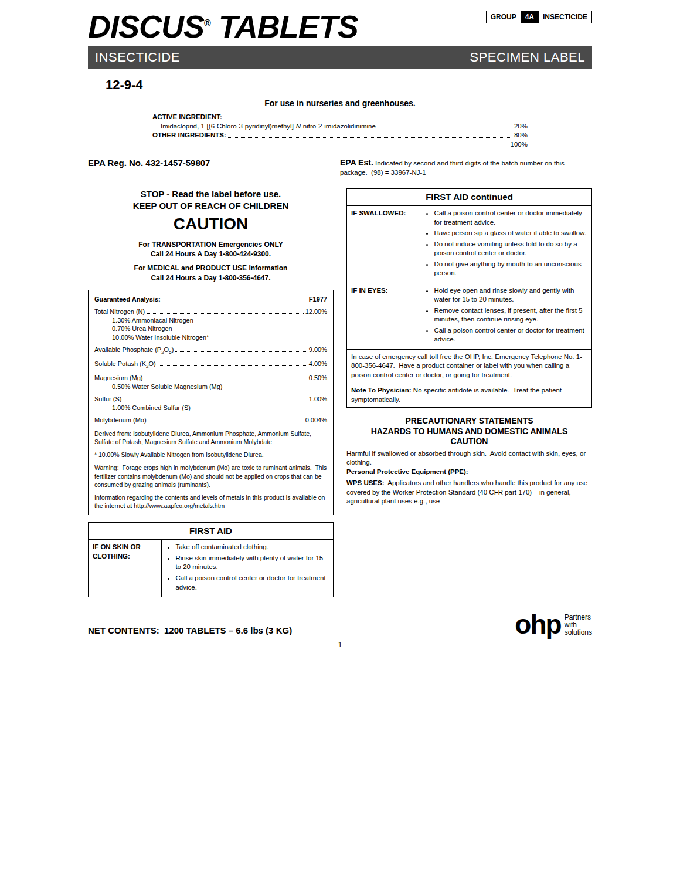DISCUS® TABLETS
GROUP
4A
INSECTICIDE
INSECTICIDE SPECIMEN LABEL
12-9-4
For use in nurseries and greenhouses.
ACTIVE INGREDIENT:
Imidacloprid, 1-[(6-Chloro-3-pyridinyl)methyl]-N-nitro-2-imidazolidinimine 20%
OTHER INGREDIENTS: 80%
100%
EPA Reg. No. 432-1457-59807
EPA Est. Indicated by second and third digits of the batch number on this package. (98) = 33967-NJ-1
STOP - Read the label before use.
KEEP OUT OF REACH OF CHILDREN
CAUTION
For TRANSPORTATION Emergencies ONLY
Call 24 Hours A Day 1-800-424-9300.
For MEDICAL and PRODUCT USE Information
Call 24 Hours a Day 1-800-356-4647.
Guaranteed Analysis: F1977
Total Nitrogen (N) 12.00%
1.30% Ammoniacal Nitrogen
0.70% Urea Nitrogen
10.00% Water Insoluble Nitrogen*
Available Phosphate (P2O5) 9.00%
Soluble Potash (K2O) 4.00%
Magnesium (Mg) 0.50%
0.50% Water Soluble Magnesium (Mg)
Sulfur (S) 1.00%
1.00% Combined Sulfur (S)
Molybdenum (Mo) 0.004%
Derived from: Isobutylidene Diurea, Ammonium Phosphate, Ammonium Sulfate, Sulfate of Potash, Magnesium Sulfate and Ammonium Molybdate
* 10.00% Slowly Available Nitrogen from Isobutylidene Diurea.
Warning: Forage crops high in molybdenum (Mo) are toxic to ruminant animals. This fertilizer contains molybdenum (Mo) and should not be applied on crops that can be consumed by grazing animals (ruminants).
Information regarding the contents and levels of metals in this product is available on the internet at http://www.aapfco.org/metals.htm
| FIRST AID |
| --- |
| IF ON SKIN OR CLOTHING: | Take off contaminated clothing. Rinse skin immediately with plenty of water for 15 to 20 minutes. Call a poison control center or doctor for treatment advice. |
| FIRST AID continued |
| --- |
| IF SWALLOWED: | Call a poison control center or doctor immediately for treatment advice. Have person sip a glass of water if able to swallow. Do not induce vomiting unless told to do so by a poison control center or doctor. Do not give anything by mouth to an unconscious person. |
| IF IN EYES: | Hold eye open and rinse slowly and gently with water for 15 to 20 minutes. Remove contact lenses, if present, after the first 5 minutes, then continue rinsing eye. Call a poison control center or doctor for treatment advice. |
| In case of emergency call toll free the OHP, Inc. Emergency Telephone No. 1-800-356-4647. Have a product container or label with you when calling a poison control center or doctor, or going for treatment. |
| Note To Physician: No specific antidote is available. Treat the patient symptomatically. |
PRECAUTIONARY STATEMENTS
HAZARDS TO HUMANS AND DOMESTIC ANIMALS
CAUTION
Harmful if swallowed or absorbed through skin. Avoid contact with skin, eyes, or clothing.
Personal Protective Equipment (PPE):
WPS USES: Applicators and other handlers who handle this product for any use covered by the Worker Protection Standard (40 CFR part 170) – in general, agricultural plant uses e.g., use
NET CONTENTS: 1200 TABLETS – 6.6 lbs (3 KG)
ohp Partners
with
solutions
1